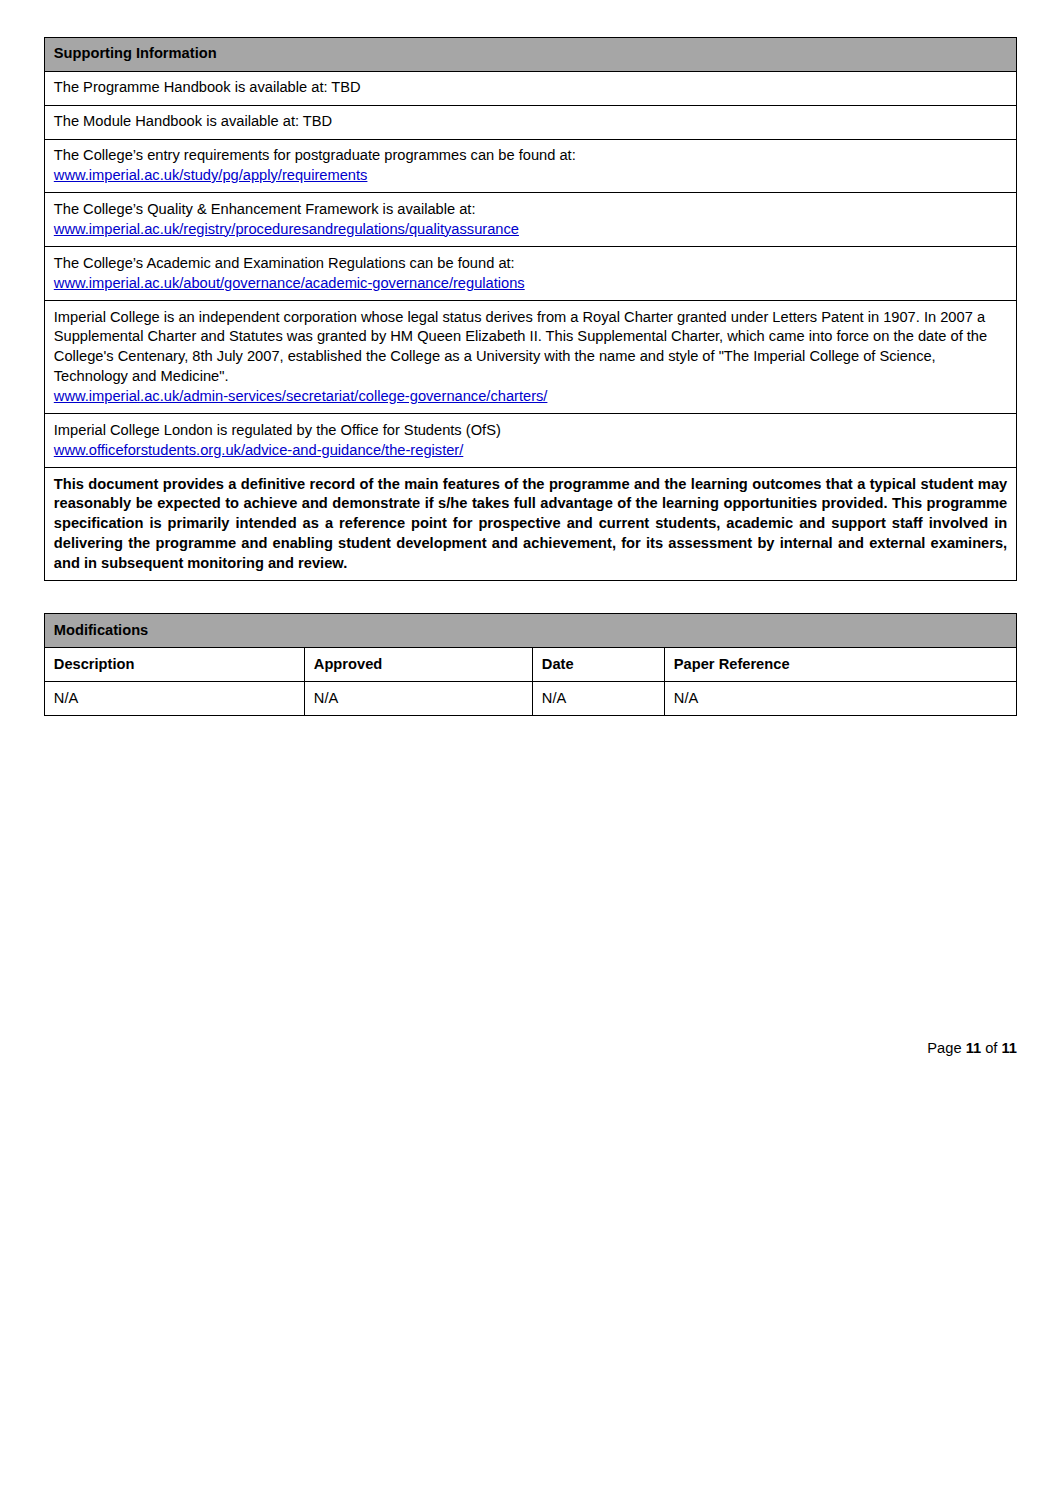| Supporting Information |
| --- |
| The Programme Handbook is available at: TBD |
| The Module Handbook is available at: TBD |
| The College’s entry requirements for postgraduate programmes can be found at: www.imperial.ac.uk/study/pg/apply/requirements |
| The College’s Quality & Enhancement Framework is available at: www.imperial.ac.uk/registry/proceduresandregulations/qualityassurance |
| The College’s Academic and Examination Regulations can be found at: www.imperial.ac.uk/about/governance/academic-governance/regulations |
| Imperial College is an independent corporation whose legal status derives from a Royal Charter granted under Letters Patent in 1907. In 2007 a Supplemental Charter and Statutes was granted by HM Queen Elizabeth II. This Supplemental Charter, which came into force on the date of the College's Centenary, 8th July 2007, established the College as a University with the name and style of "The Imperial College of Science, Technology and Medicine". www.imperial.ac.uk/admin-services/secretariat/college-governance/charters/ |
| Imperial College London is regulated by the Office for Students (OfS) www.officeforstudents.org.uk/advice-and-guidance/the-register/ |
| This document provides a definitive record of the main features of the programme and the learning outcomes that a typical student may reasonably be expected to achieve and demonstrate if s/he takes full advantage of the learning opportunities provided. This programme specification is primarily intended as a reference point for prospective and current students, academic and support staff involved in delivering the programme and enabling student development and achievement, for its assessment by internal and external examiners, and in subsequent monitoring and review. |
| Modifications |
| --- |
| Description | Approved | Date | Paper Reference |
| N/A | N/A | N/A | N/A |
Page 11 of 11